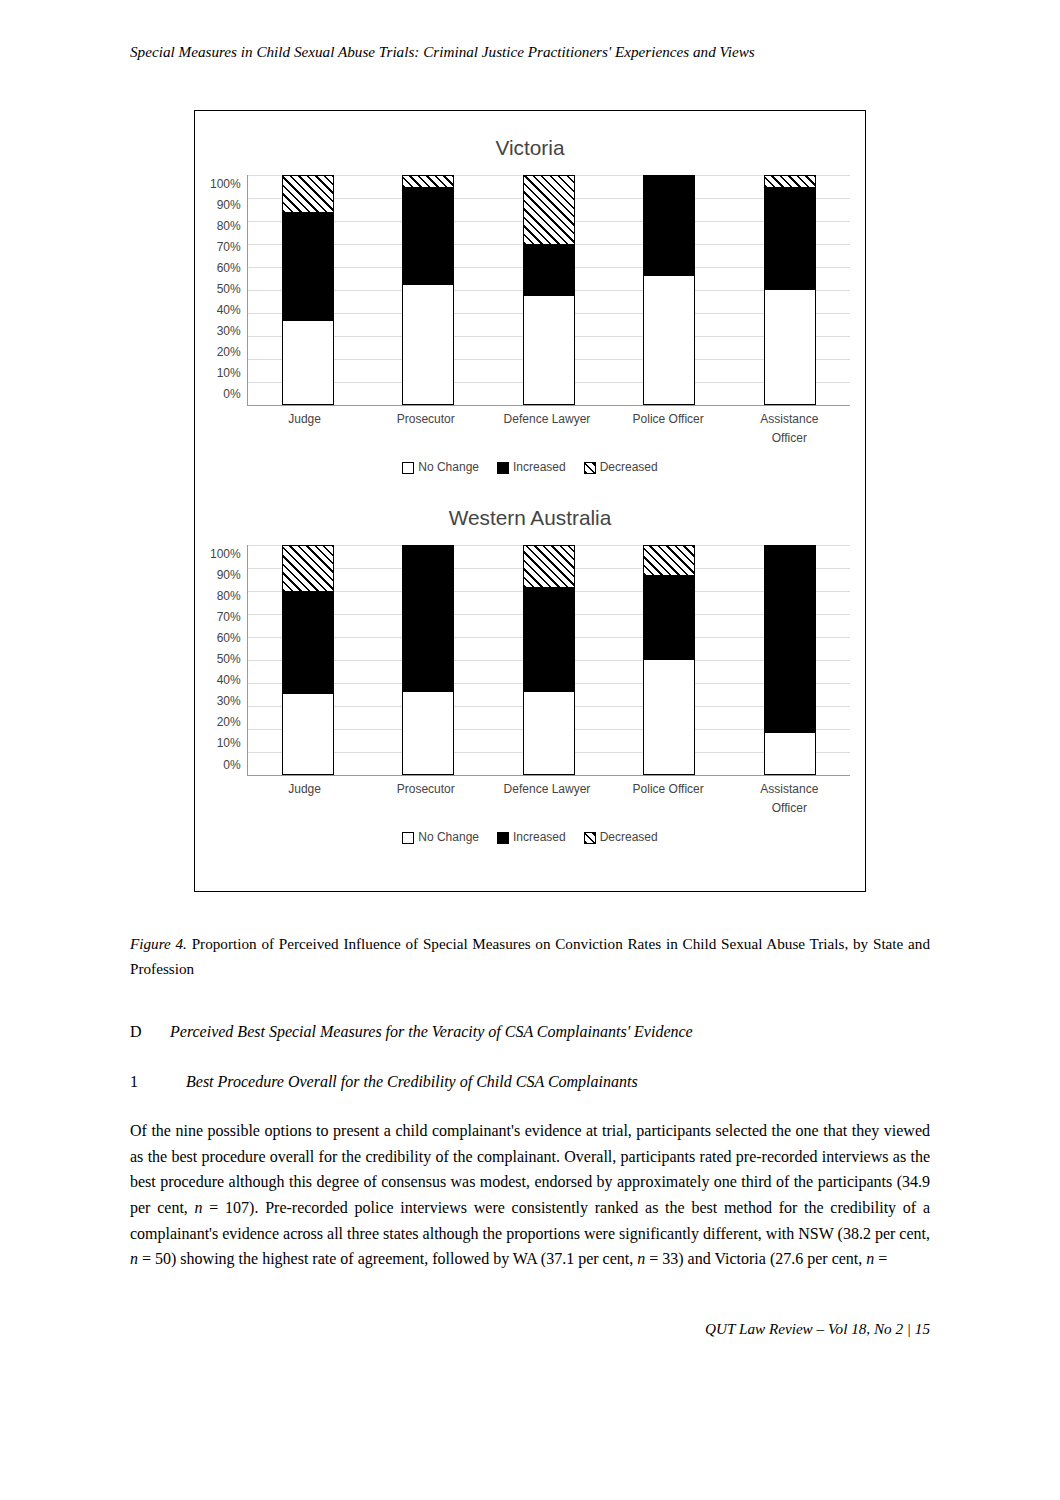Special Measures in Child Sexual Abuse Trials: Criminal Justice Practitioners' Experiences and Views
Victoria
100% 90% 80% 70% 60% 50% 40% 30% 20% 10% 0%
Judge Prosecutor Defence Lawyer Police Officer Assistance Officer
No Change Increased Decreased
Western Australia
100% 90% 80% 70% 60% 50% 40% 30% 20% 10% 0%
Judge Prosecutor Defence Lawyer Police Officer Assistance Officer
No Change Increased Decreased
Figure 4. Proportion of Perceived Influence of Special Measures on Conviction Rates in Child Sexual Abuse Trials, by State and Profession
DPerceived Best Special Measures for the Veracity of CSA Complainants' Evidence
1 Best Procedure Overall for the Credibility of Child CSA Complainants
Of the nine possible options to present a child complainant's evidence at trial, participants selected the one that they viewed as the best procedure overall for the credibility of the complainant. Overall, participants rated pre-recorded interviews as the best procedure although this degree of consensus was modest, endorsed by approximately one third of the participants (34.9 per cent, n = 107). Pre-recorded police interviews were consistently ranked as the best method for the credibility of a complainant's evidence across all three states although the proportions were significantly different, with NSW (38.2 per cent, n = 50) showing the highest rate of agreement, followed by WA (37.1 per cent, n = 33) and Victoria (27.6 per cent, n =
QUT Law Review – Vol 18, No 2 | 15